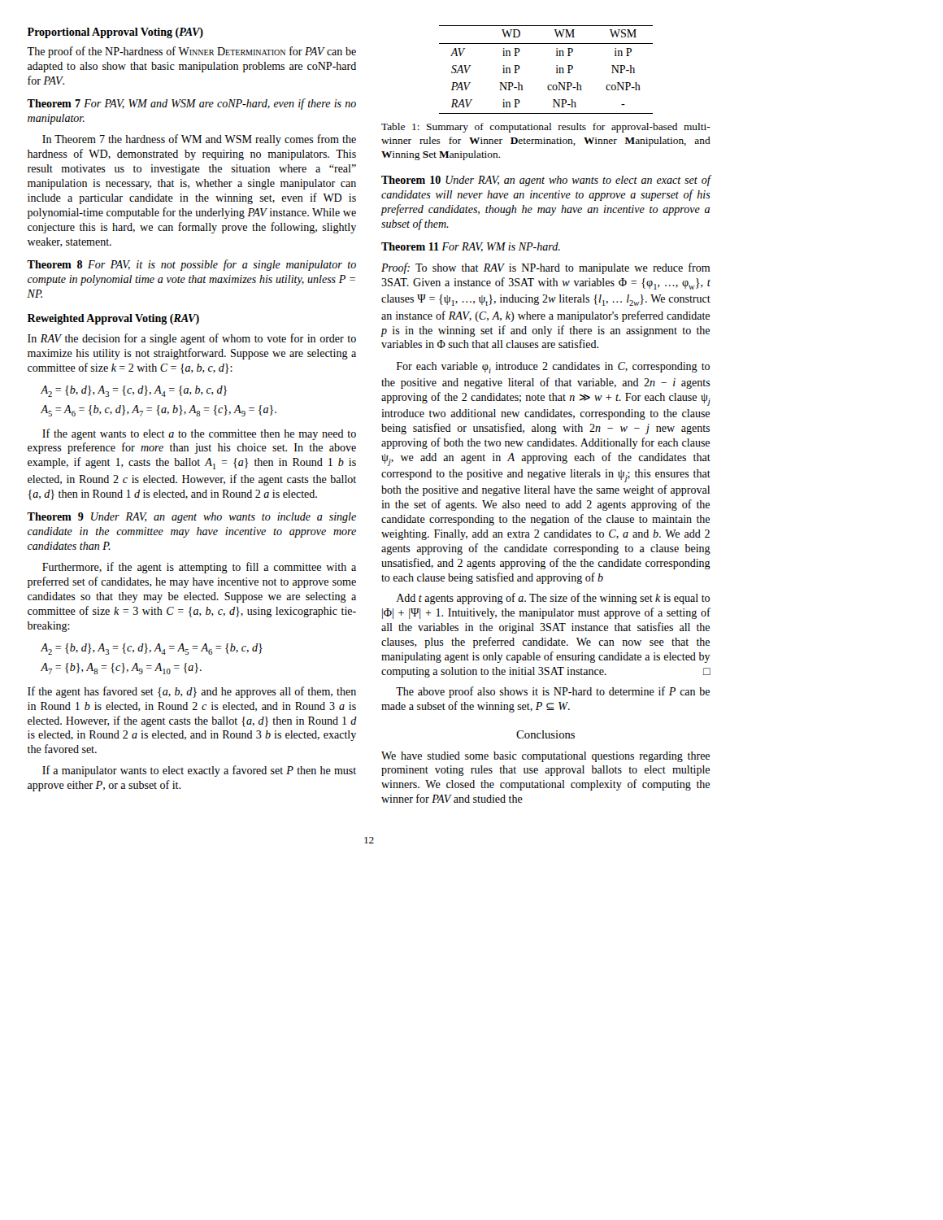Proportional Approval Voting (PAV)
The proof of the NP-hardness of Winner Determination for PAV can be adapted to also show that basic manipulation problems are coNP-hard for PAV.
Theorem 7 For PAV, WM and WSM are coNP-hard, even if there is no manipulator.
In Theorem 7 the hardness of WM and WSM really comes from the hardness of WD, demonstrated by requiring no manipulators. This result motivates us to investigate the situation where a “real” manipulation is necessary, that is, whether a single manipulator can include a particular candidate in the winning set, even if WD is polynomial-time computable for the underlying PAV instance. While we conjecture this is hard, we can formally prove the following, slightly weaker, statement.
Theorem 8 For PAV, it is not possible for a single manipulator to compute in polynomial time a vote that maximizes his utility, unless P = NP.
Reweighted Approval Voting (RAV)
In RAV the decision for a single agent of whom to vote for in order to maximize his utility is not straightforward. Suppose we are selecting a committee of size k = 2 with C = {a, b, c, d}:
A2 = {b, d}, A3 = {c, d}, A4 = {a, b, c, d} A5 = A6 = {b, c, d}, A7 = {a, b}, A8 = {c}, A9 = {a}.
If the agent wants to elect a to the committee then he may need to express preference for more than just his choice set. In the above example, if agent 1, casts the ballot A1 = {a} then in Round 1 b is elected, in Round 2 c is elected. However, if the agent casts the ballot {a, d} then in Round 1 d is elected, and in Round 2 a is elected.
Theorem 9 Under RAV, an agent who wants to include a single candidate in the committee may have incentive to approve more candidates than P.
Furthermore, if the agent is attempting to fill a committee with a preferred set of candidates, he may have incentive not to approve some candidates so that they may be elected. Suppose we are selecting a committee of size k = 3 with C = {a, b, c, d}, using lexicographic tie-breaking:
A2 = {b, d}, A3 = {c, d}, A4 = A5 = A6 = {b, c, d} A7 = {b}, A8 = {c}, A9 = A10 = {a}.
If the agent has favored set {a, b, d} and he approves all of them, then in Round 1 b is elected, in Round 2 c is elected, and in Round 3 a is elected. However, if the agent casts the ballot {a, d} then in Round 1 d is elected, in Round 2 a is elected, and in Round 3 b is elected, exactly the favored set.
If a manipulator wants to elect exactly a favored set P then he must approve either P, or a subset of it.
| | WD | WM | WSM |
| --- | --- | --- | --- |
| AV | in P | in P | in P |
| SAV | in P | in P | NP-h |
| PAV | NP-h | coNP-h | coNP-h |
| RAV | in P | NP-h | - |
Table 1: Summary of computational results for approval-based multi-winner rules for Winner Determination, Winner Manipulation, and Winning Set Manipulation.
Theorem 10 Under RAV, an agent who wants to elect an exact set of candidates will never have an incentive to approve a superset of his preferred candidates, though he may have an incentive to approve a subset of them.
Theorem 11 For RAV, WM is NP-hard.
Proof: To show that RAV is NP-hard to manipulate we reduce from 3SAT. Given a instance of 3SAT with w variables Φ = {φ1, …, φw}, t clauses Ψ = {ψ1, …, ψt}, inducing 2w literals {l1, … l2w}. We construct an instance of RAV, (C, A, k) where a manipulator's preferred candidate p is in the winning set if and only if there is an assignment to the variables in Φ such that all clauses are satisfied.
For each variable φi introduce 2 candidates in C, corresponding to the positive and negative literal of that variable, and 2n − i agents approving of the 2 candidates; note that n ≫ w + t. For each clause ψj introduce two additional new candidates, corresponding to the clause being satisfied or unsatisfied, along with 2n − w − j new agents approving of both the two new candidates. Additionally for each clause ψj, we add an agent in A approving each of the candidates that correspond to the positive and negative literals in ψj; this ensures that both the positive and negative literal have the same weight of approval in the set of agents. We also need to add 2 agents approving of the candidate corresponding to the negation of the clause to maintain the weighting. Finally, add an extra 2 candidates to C, a and b. We add 2 agents approving of the candidate corresponding to a clause being unsatisfied, and 2 agents approving of the the candidate corresponding to each clause being satisfied and approving of b
Add t agents approving of a. The size of the winning set k is equal to |Φ| + |Ψ| + 1. Intuitively, the manipulator must approve of a setting of all the variables in the original 3SAT instance that satisfies all the clauses, plus the preferred candidate. We can now see that the manipulating agent is only capable of ensuring candidate a is elected by computing a solution to the initial 3SAT instance.□
The above proof also shows it is NP-hard to determine if P can be made a subset of the winning set, P ⊆ W.
Conclusions
We have studied some basic computational questions regarding three prominent voting rules that use approval ballots to elect multiple winners. We closed the computational complexity of computing the winner for PAV and studied the
12